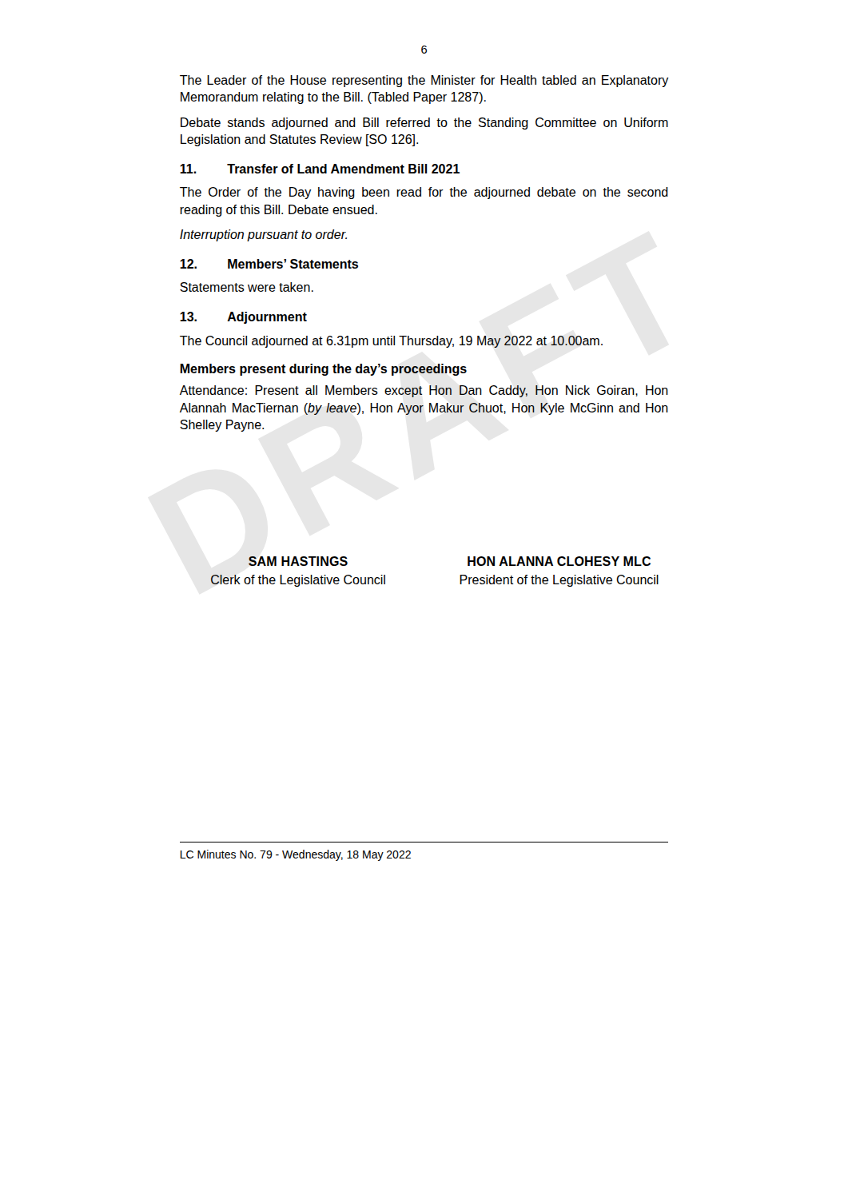DRAFT
6
The Leader of the House representing the Minister for Health tabled an Explanatory Memorandum relating to the Bill. (Tabled Paper 1287).
Debate stands adjourned and Bill referred to the Standing Committee on Uniform Legislation and Statutes Review [SO 126].
11. Transfer of Land Amendment Bill 2021
The Order of the Day having been read for the adjourned debate on the second reading of this Bill. Debate ensued.
Interruption pursuant to order.
12. Members’ Statements
Statements were taken.
13. Adjournment
The Council adjourned at 6.31pm until Thursday, 19 May 2022 at 10.00am.
Members present during the day’s proceedings
Attendance: Present all Members except Hon Dan Caddy, Hon Nick Goiran, Hon Alannah MacTiernan (by leave), Hon Ayor Makur Chuot, Hon Kyle McGinn and Hon Shelley Payne.
SAM HASTINGS
Clerk of the Legislative Council
HON ALANNA CLOHESY MLC
President of the Legislative Council
LC Minutes No. 79 - Wednesday, 18 May 2022